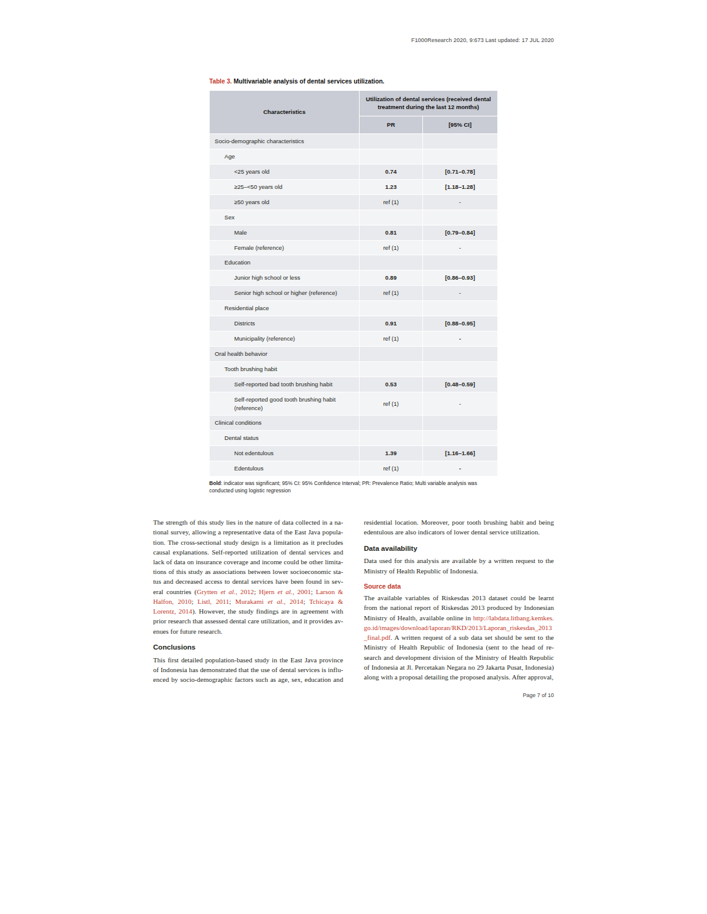F1000Research 2020, 9:673 Last updated: 17 JUL 2020
Table 3. Multivariable analysis of dental services utilization.
| Characteristics | Utilization of dental services (received dental treatment during the last 12 months) |
| --- | --- |
| PR | [95% CI] |
| Socio-demographic characteristics | | |
| Age | | |
| <25 years old | 0.74 | [0.71–0.78] |
| ≥25–<50 years old | 1.23 | [1.18–1.28] |
| ≥50 years old | ref (1) | - |
| Sex | | |
| Male | 0.81 | [0.79–0.84] |
| Female (reference) | ref (1) | - |
| Education | | |
| Junior high school or less | 0.89 | [0.86–0.93] |
| Senior high school or higher (reference) | ref (1) | - |
| Residential place | | |
| Districts | 0.91 | [0.88–0.95] |
| Municipality (reference) | ref (1) | - |
| Oral health behavior | | |
| Tooth brushing habit | | |
| Self-reported bad tooth brushing habit | 0.53 | [0.48–0.59] |
| Self-reported good tooth brushing habit (reference) | ref (1) | - |
| Clinical conditions | | |
| Dental status | | |
| Not edentulous | 1.39 | [1.16–1.66] |
| Edentulous | ref (1) | - |
Bold: indicator was significant; 95% CI: 95% Confidence Interval; PR: Prevalence Ratio; Multi variable analysis was conducted using logistic regression
The strength of this study lies in the nature of data collected in a national survey, allowing a representative data of the East Java population. The cross-sectional study design is a limitation as it precludes causal explanations. Self-reported utilization of dental services and lack of data on insurance coverage and income could be other limitations of this study as associations between lower socioeconomic status and decreased access to dental services have been found in several countries (Grytten et al., 2012; Hjern et al., 2001; Larson & Halfon, 2010; Listl, 2011; Murakami et al., 2014; Tchicaya & Lorentz, 2014). However, the study findings are in agreement with prior research that assessed dental care utilization, and it provides avenues for future research.
Conclusions
This first detailed population-based study in the East Java province of Indonesia has demonstrated that the use of dental services is influenced by socio-demographic factors such as age, sex, education and residential location. Moreover, poor tooth brushing habit and being edentulous are also indicators of lower dental service utilization.
Data availability
Data used for this analysis are available by a written request to the Ministry of Health Republic of Indonesia.
Source data
The available variables of Riskesdas 2013 dataset could be learnt from the national report of Riskesdas 2013 produced by Indonesian Ministry of Health, available online in http://labdata.litbang.kemkes.go.id/images/download/laporan/RKD/2013/Laporan_riskesdas_2013_final.pdf. A written request of a sub data set should be sent to the Ministry of Health Republic of Indonesia (sent to the head of research and development division of the Ministry of Health Republic of Indonesia at Jl. Percetakan Negara no 29 Jakarta Pusat, Indonesia) along with a proposal detailing the proposed analysis. After approval,
Page 7 of 10